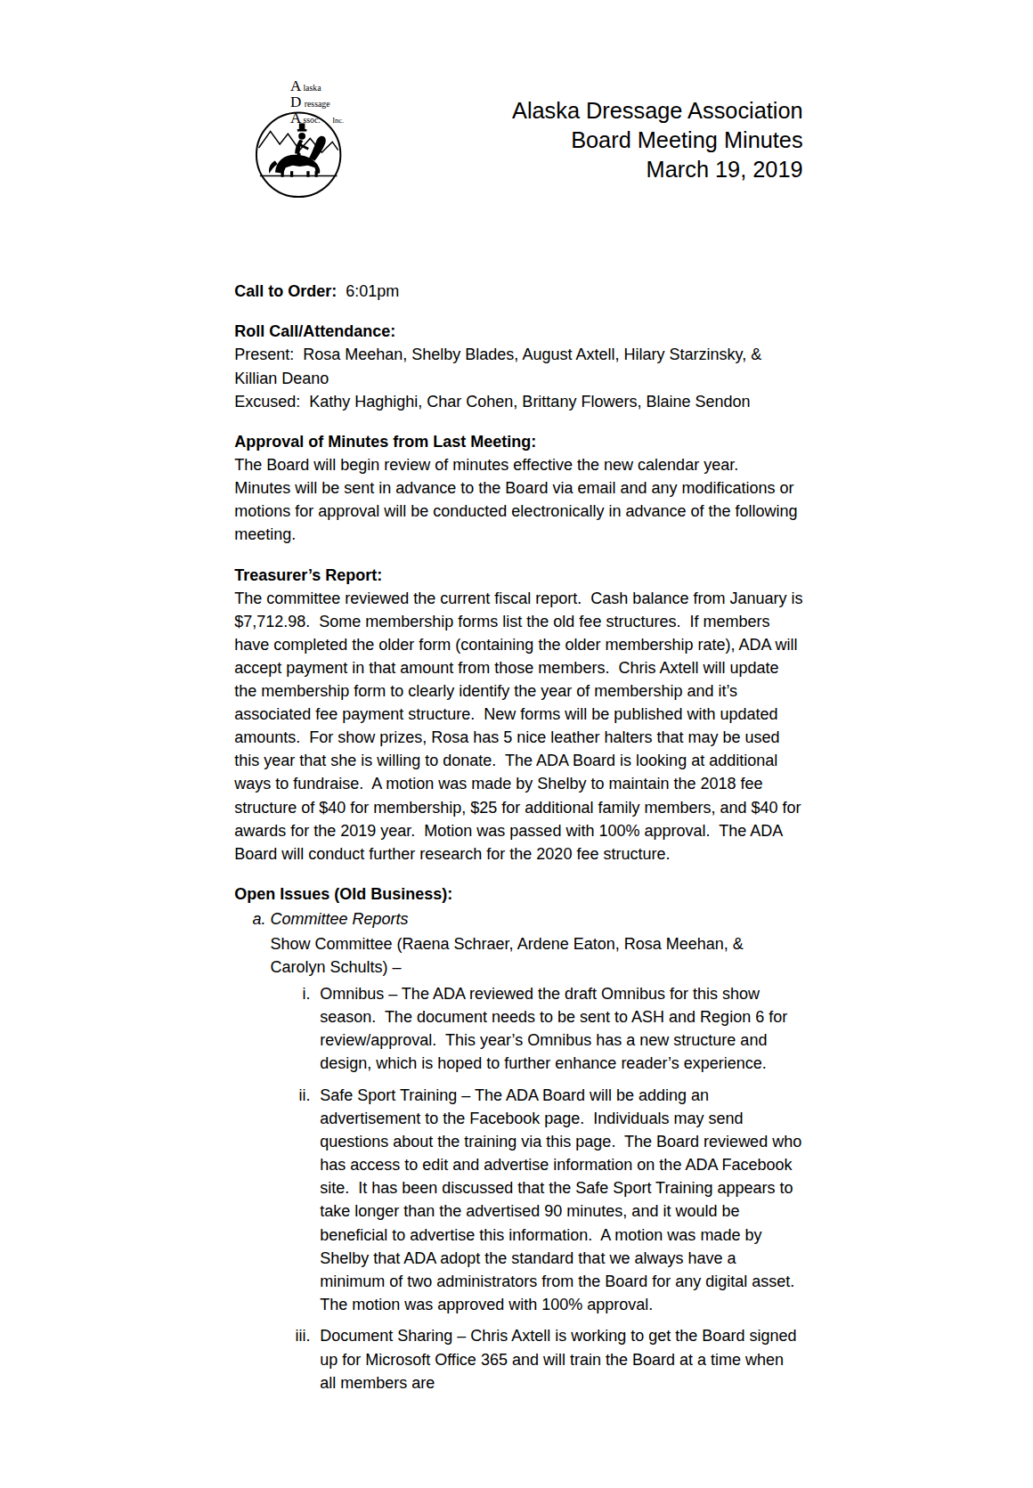Alaska Dressage Assoc. Inc. logo A laska D ressage A ssoc. Inc.
Alaska Dressage Association
Board Meeting Minutes
March 19, 2019
Call to Order: 6:01pm
Roll Call/Attendance:
Present: Rosa Meehan, Shelby Blades, August Axtell, Hilary Starzinsky, & Killian Deano
Excused: Kathy Haghighi, Char Cohen, Brittany Flowers, Blaine Sendon
Approval of Minutes from Last Meeting:
The Board will begin review of minutes effective the new calendar year. Minutes will be sent in advance to the Board via email and any modifications or motions for approval will be conducted electronically in advance of the following meeting.
Treasurer’s Report:
The committee reviewed the current fiscal report. Cash balance from January is $7,712.98. Some membership forms list the old fee structures. If members have completed the older form (containing the older membership rate), ADA will accept payment in that amount from those members. Chris Axtell will update the membership form to clearly identify the year of membership and it’s associated fee payment structure. New forms will be published with updated amounts. For show prizes, Rosa has 5 nice leather halters that may be used this year that she is willing to donate. The ADA Board is looking at additional ways to fundraise. A motion was made by Shelby to maintain the 2018 fee structure of $40 for membership, $25 for additional family members, and $40 for awards for the 2019 year. Motion was passed with 100% approval. The ADA Board will conduct further research for the 2020 fee structure.
Open Issues (Old Business):
Committee Reports
Show Committee (Raena Schraer, Ardene Eaton, Rosa Meehan, & Carolyn Schults) –
Omnibus – The ADA reviewed the draft Omnibus for this show season. The document needs to be sent to ASH and Region 6 for review/approval. This year’s Omnibus has a new structure and design, which is hoped to further enhance reader’s experience.
Safe Sport Training – The ADA Board will be adding an advertisement to the Facebook page. Individuals may send questions about the training via this page. The Board reviewed who has access to edit and advertise information on the ADA Facebook site. It has been discussed that the Safe Sport Training appears to take longer than the advertised 90 minutes, and it would be beneficial to advertise this information. A motion was made by Shelby that ADA adopt the standard that we always have a minimum of two administrators from the Board for any digital asset. The motion was approved with 100% approval.
Document Sharing – Chris Axtell is working to get the Board signed up for Microsoft Office 365 and will train the Board at a time when all members are